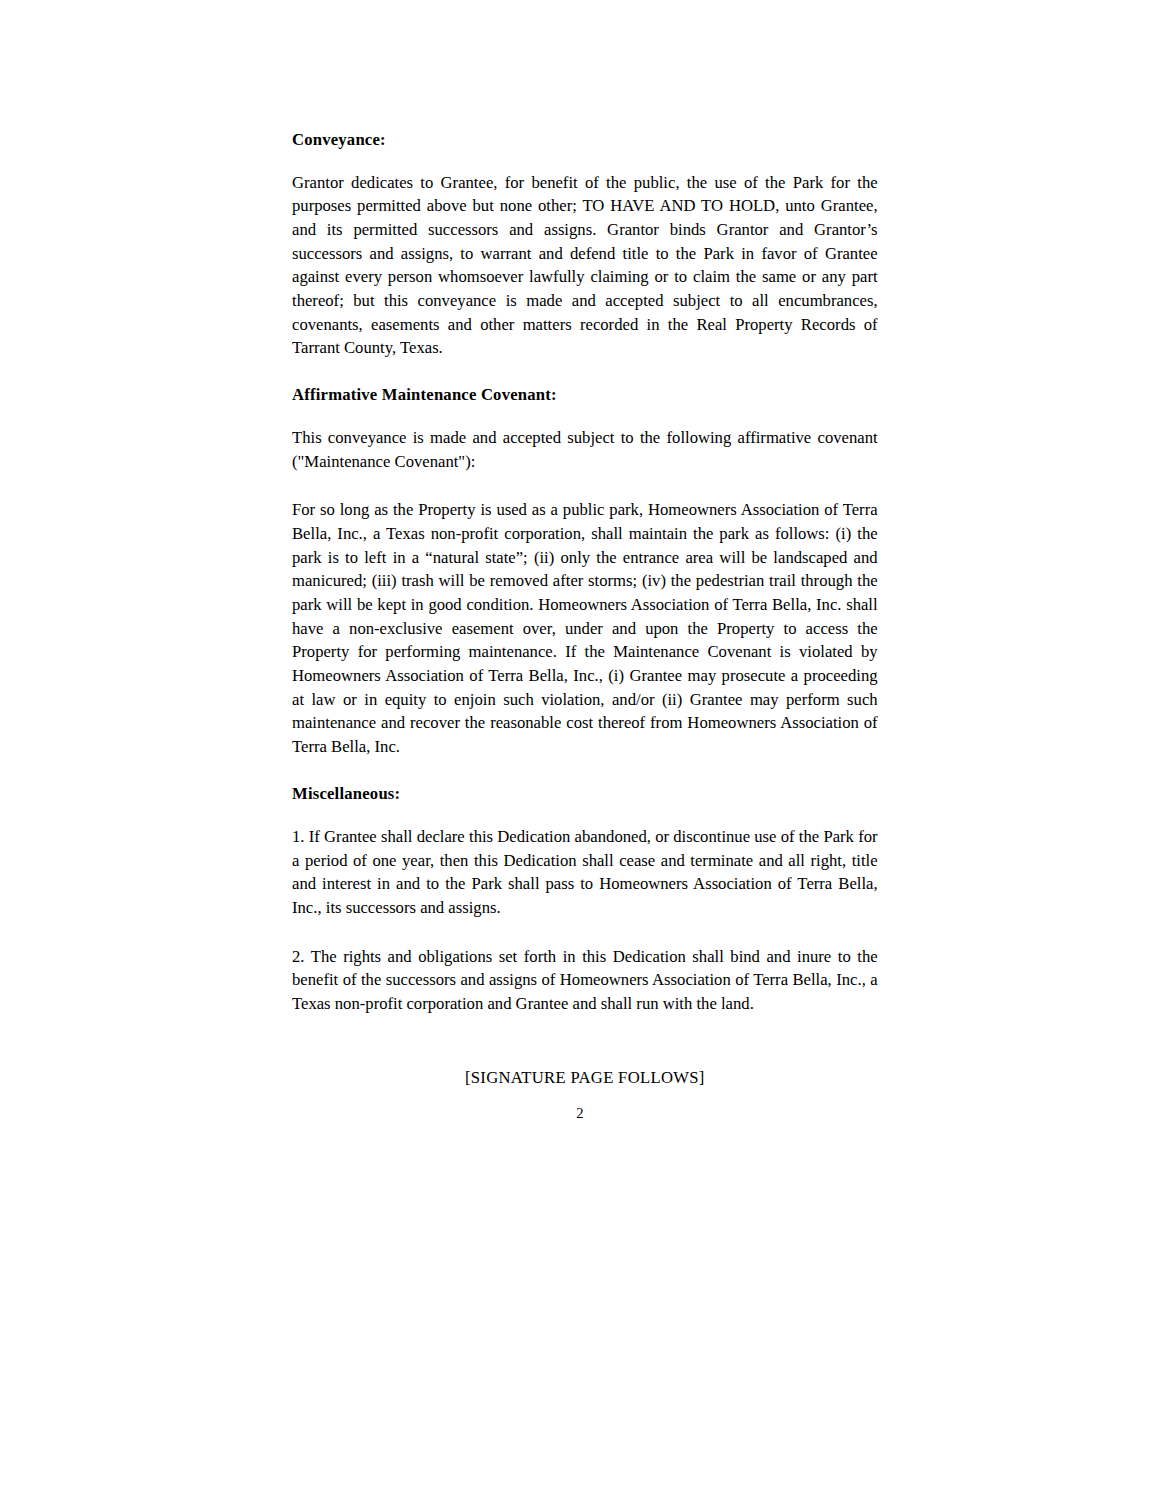Conveyance:
Grantor dedicates to Grantee, for benefit of the public, the use of the Park for the purposes permitted above but none other; TO HAVE AND TO HOLD, unto Grantee, and its permitted successors and assigns. Grantor binds Grantor and Grantor’s successors and assigns, to warrant and defend title to the Park in favor of Grantee against every person whomsoever lawfully claiming or to claim the same or any part thereof; but this conveyance is made and accepted subject to all encumbrances, covenants, easements and other matters recorded in the Real Property Records of Tarrant County, Texas.
Affirmative Maintenance Covenant:
This conveyance is made and accepted subject to the following affirmative covenant ("Maintenance Covenant"):
For so long as the Property is used as a public park, Homeowners Association of Terra Bella, Inc., a Texas non-profit corporation, shall maintain the park as follows: (i) the park is to left in a “natural state”; (ii) only the entrance area will be landscaped and manicured; (iii) trash will be removed after storms; (iv) the pedestrian trail through the park will be kept in good condition. Homeowners Association of Terra Bella, Inc. shall have a non-exclusive easement over, under and upon the Property to access the Property for performing maintenance. If the Maintenance Covenant is violated by Homeowners Association of Terra Bella, Inc., (i) Grantee may prosecute a proceeding at law or in equity to enjoin such violation, and/or (ii) Grantee may perform such maintenance and recover the reasonable cost thereof from Homeowners Association of Terra Bella, Inc.
Miscellaneous:
1. If Grantee shall declare this Dedication abandoned, or discontinue use of the Park for a period of one year, then this Dedication shall cease and terminate and all right, title and interest in and to the Park shall pass to Homeowners Association of Terra Bella, Inc., its successors and assigns.
2. The rights and obligations set forth in this Dedication shall bind and inure to the benefit of the successors and assigns of Homeowners Association of Terra Bella, Inc., a Texas non-profit corporation and Grantee and shall run with the land.
[SIGNATURE PAGE FOLLOWS]
2